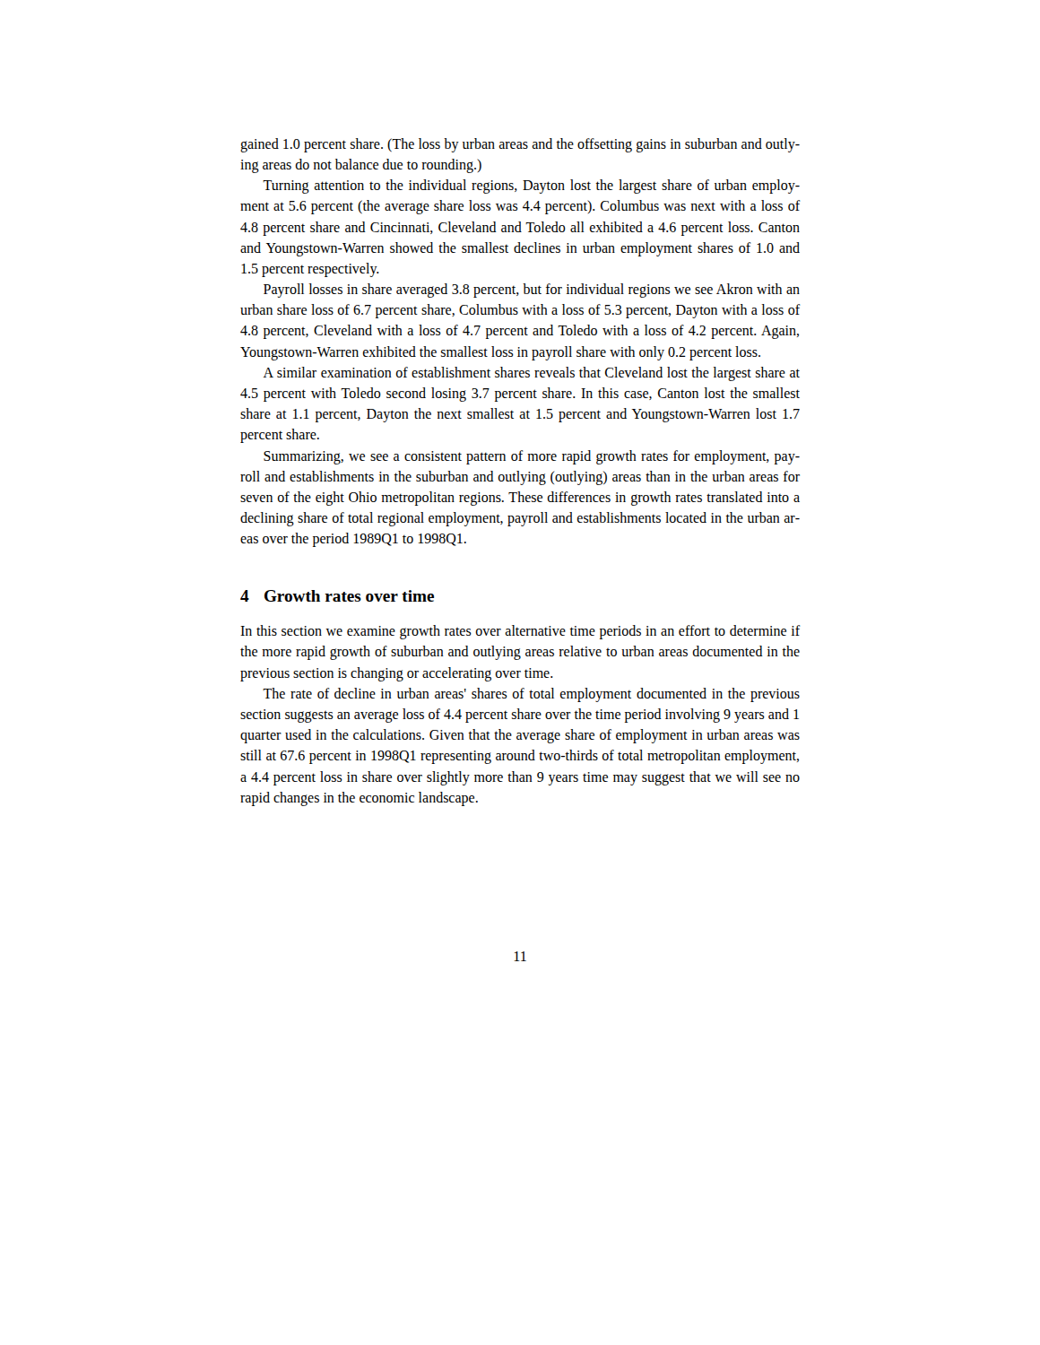gained 1.0 percent share. (The loss by urban areas and the offsetting gains in suburban and outlying areas do not balance due to rounding.)
Turning attention to the individual regions, Dayton lost the largest share of urban employment at 5.6 percent (the average share loss was 4.4 percent). Columbus was next with a loss of 4.8 percent share and Cincinnati, Cleveland and Toledo all exhibited a 4.6 percent loss. Canton and Youngstown-Warren showed the smallest declines in urban employment shares of 1.0 and 1.5 percent respectively.
Payroll losses in share averaged 3.8 percent, but for individual regions we see Akron with an urban share loss of 6.7 percent share, Columbus with a loss of 5.3 percent, Dayton with a loss of 4.8 percent, Cleveland with a loss of 4.7 percent and Toledo with a loss of 4.2 percent. Again, Youngstown-Warren exhibited the smallest loss in payroll share with only 0.2 percent loss.
A similar examination of establishment shares reveals that Cleveland lost the largest share at 4.5 percent with Toledo second losing 3.7 percent share. In this case, Canton lost the smallest share at 1.1 percent, Dayton the next smallest at 1.5 percent and Youngstown-Warren lost 1.7 percent share.
Summarizing, we see a consistent pattern of more rapid growth rates for employment, payroll and establishments in the suburban and outlying (outlying) areas than in the urban areas for seven of the eight Ohio metropolitan regions. These differences in growth rates translated into a declining share of total regional employment, payroll and establishments located in the urban areas over the period 1989Q1 to 1998Q1.
4 Growth rates over time
In this section we examine growth rates over alternative time periods in an effort to determine if the more rapid growth of suburban and outlying areas relative to urban areas documented in the previous section is changing or accelerating over time.
The rate of decline in urban areas' shares of total employment documented in the previous section suggests an average loss of 4.4 percent share over the time period involving 9 years and 1 quarter used in the calculations. Given that the average share of employment in urban areas was still at 67.6 percent in 1998Q1 representing around two-thirds of total metropolitan employment, a 4.4 percent loss in share over slightly more than 9 years time may suggest that we will see no rapid changes in the economic landscape.
11